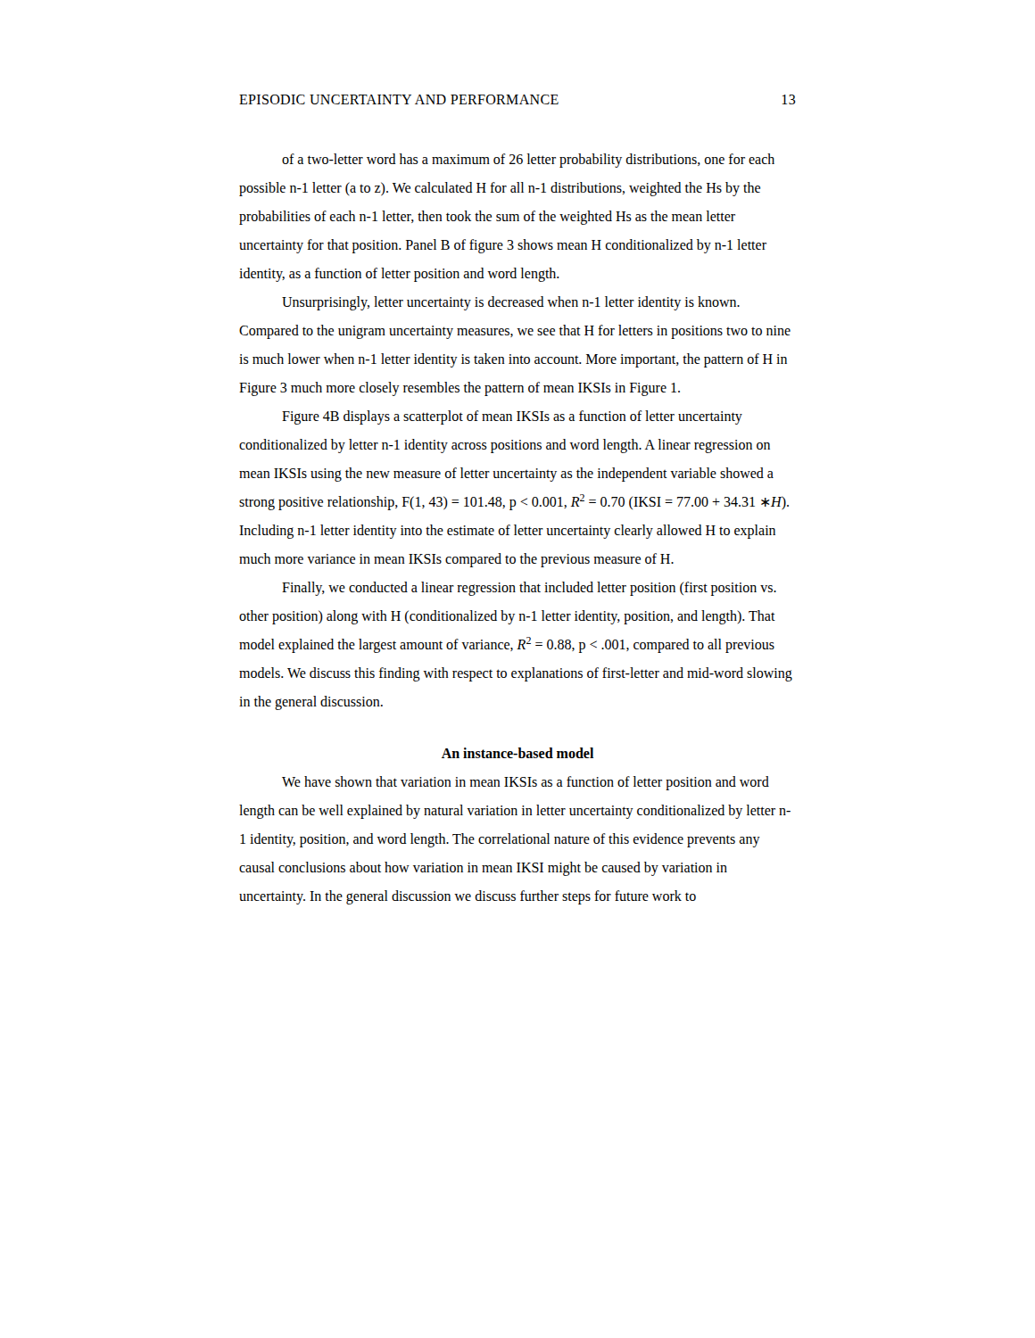Episodic uncertainty and performance 13
of a two-letter word has a maximum of 26 letter probability distributions, one for each possible n-1 letter (a to z). We calculated H for all n-1 distributions, weighted the Hs by the probabilities of each n-1 letter, then took the sum of the weighted Hs as the mean letter uncertainty for that position. Panel B of figure 3 shows mean H conditionalized by n-1 letter identity, as a function of letter position and word length.
Unsurprisingly, letter uncertainty is decreased when n-1 letter identity is known. Compared to the unigram uncertainty measures, we see that H for letters in positions two to nine is much lower when n-1 letter identity is taken into account. More important, the pattern of H in Figure 3 much more closely resembles the pattern of mean IKSIs in Figure 1.
Figure 4B displays a scatterplot of mean IKSIs as a function of letter uncertainty conditionalized by letter n-1 identity across positions and word length. A linear regression on mean IKSIs using the new measure of letter uncertainty as the independent variable showed a strong positive relationship, F(1, 43) = 101.48, p < 0.001, R2 = 0.70 (IKSI = 77.00 + 34.31 ∗H). Including n-1 letter identity into the estimate of letter uncertainty clearly allowed H to explain much more variance in mean IKSIs compared to the previous measure of H.
Finally, we conducted a linear regression that included letter position (first position vs. other position) along with H (conditionalized by n-1 letter identity, position, and length). That model explained the largest amount of variance, R2 = 0.88, p < .001, compared to all previous models. We discuss this finding with respect to explanations of first-letter and mid-word slowing in the general discussion.
An instance-based model
We have shown that variation in mean IKSIs as a function of letter position and word length can be well explained by natural variation in letter uncertainty conditionalized by letter n-1 identity, position, and word length. The correlational nature of this evidence prevents any causal conclusions about how variation in mean IKSI might be caused by variation in uncertainty. In the general discussion we discuss further steps for future work to